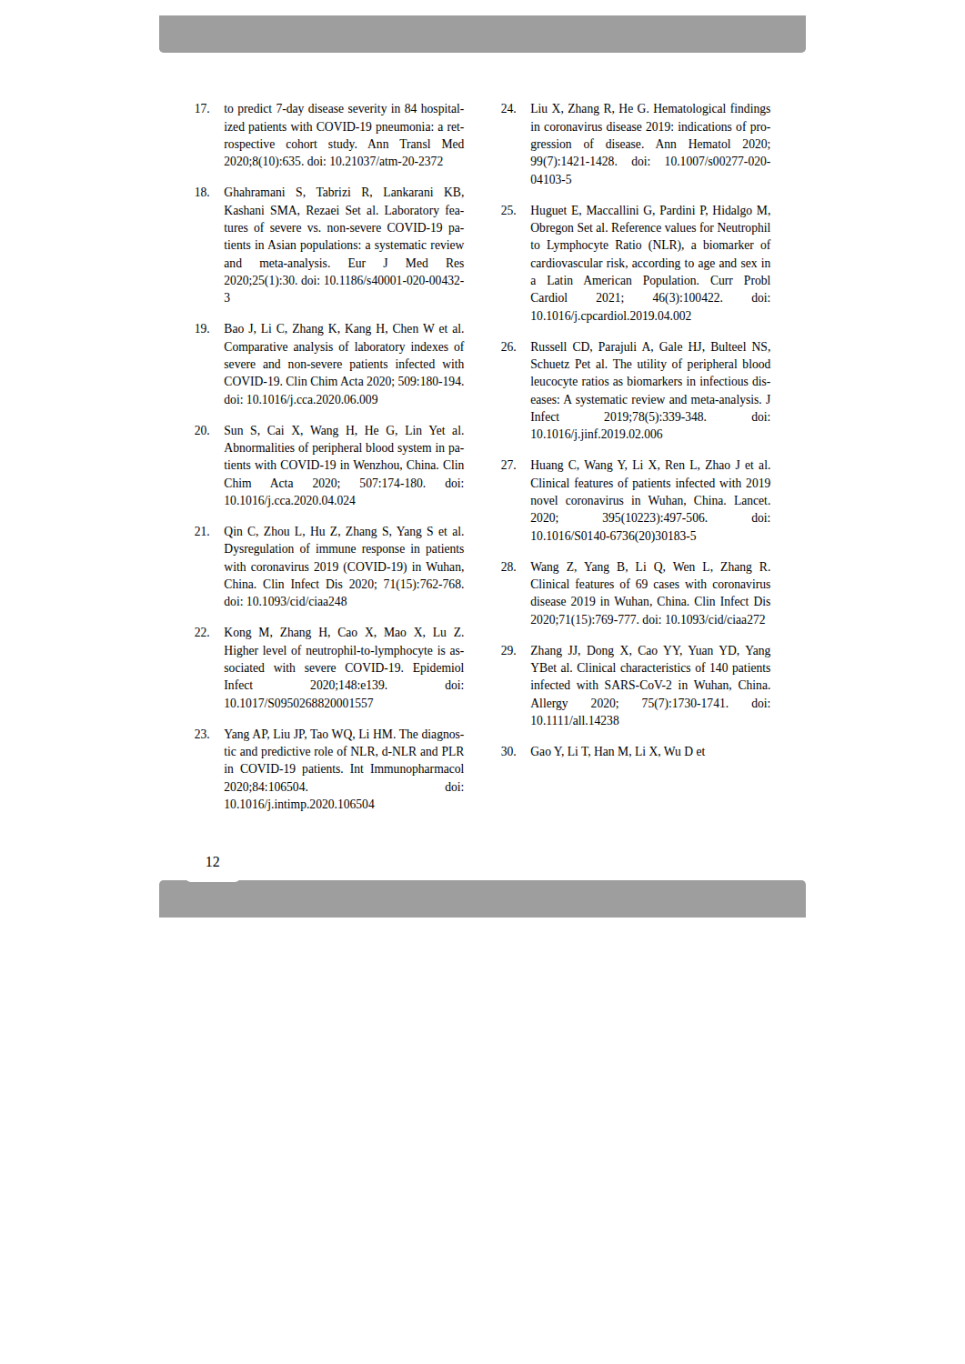17. to predict 7-day disease severity in 84 hospitalized patients with COVID-19 pneumonia: a retrospective cohort study. Ann Transl Med 2020;8(10):635. doi: 10.21037/atm-20-2372
18. Ghahramani S, Tabrizi R, Lankarani KB, Kashani SMA, Rezaei Set al. Laboratory features of severe vs. non-severe COVID-19 patients in Asian populations: a systematic review and meta-analysis. Eur J Med Res 2020;25(1):30. doi: 10.1186/s40001-020-00432-3
19. Bao J, Li C, Zhang K, Kang H, Chen W et al. Comparative analysis of laboratory indexes of severe and non-severe patients infected with COVID-19. Clin Chim Acta 2020; 509:180-194. doi: 10.1016/j.cca.2020.06.009
20. Sun S, Cai X, Wang H, He G, Lin Yet al. Abnormalities of peripheral blood system in patients with COVID-19 in Wenzhou, China. Clin Chim Acta 2020; 507:174-180. doi: 10.1016/j.cca.2020.04.024
21. Qin C, Zhou L, Hu Z, Zhang S, Yang S et al. Dysregulation of immune response in patients with coronavirus 2019 (COVID-19) in Wuhan, China. Clin Infect Dis 2020; 71(15):762-768. doi: 10.1093/cid/ciaa248
22. Kong M, Zhang H, Cao X, Mao X, Lu Z. Higher level of neutrophil-to-lymphocyte is associated with severe COVID-19. Epidemiol Infect 2020;148:e139. doi: 10.1017/S0950268820001557
23. Yang AP, Liu JP, Tao WQ, Li HM. The diagnostic and predictive role of NLR, d-NLR and PLR in COVID-19 patients. Int Immunopharmacol 2020;84:106504. doi: 10.1016/j.intimp.2020.106504
24. Liu X, Zhang R, He G. Hematological findings in coronavirus disease 2019: indications of progression of disease. Ann Hematol 2020; 99(7):1421-1428. doi: 10.1007/s00277-020-04103-5
25. Huguet E, Maccallini G, Pardini P, Hidalgo M, Obregon Set al. Reference values for Neutrophil to Lymphocyte Ratio (NLR), a biomarker of cardiovascular risk, according to age and sex in a Latin American Population. Curr Probl Cardiol 2021; 46(3):100422. doi: 10.1016/j.cpcardiol.2019.04.002
26. Russell CD, Parajuli A, Gale HJ, Bulteel NS, Schuetz Pet al. The utility of peripheral blood leucocyte ratios as biomarkers in infectious diseases: A systematic review and meta-analysis. J Infect 2019;78(5):339-348. doi: 10.1016/j.jinf.2019.02.006
27. Huang C, Wang Y, Li X, Ren L, Zhao J et al. Clinical features of patients infected with 2019 novel coronavirus in Wuhan, China. Lancet. 2020; 395(10223):497-506. doi: 10.1016/S0140-6736(20)30183-5
28. Wang Z, Yang B, Li Q, Wen L, Zhang R. Clinical features of 69 cases with coronavirus disease 2019 in Wuhan, China. Clin Infect Dis 2020;71(15):769-777. doi: 10.1093/cid/ciaa272
29. Zhang JJ, Dong X, Cao YY, Yuan YD, Yang YBet al. Clinical characteristics of 140 patients infected with SARS-CoV-2 in Wuhan, China. Allergy 2020; 75(7):1730-1741. doi: 10.1111/all.14238
30. Gao Y, Li T, Han M, Li X, Wu D et
12